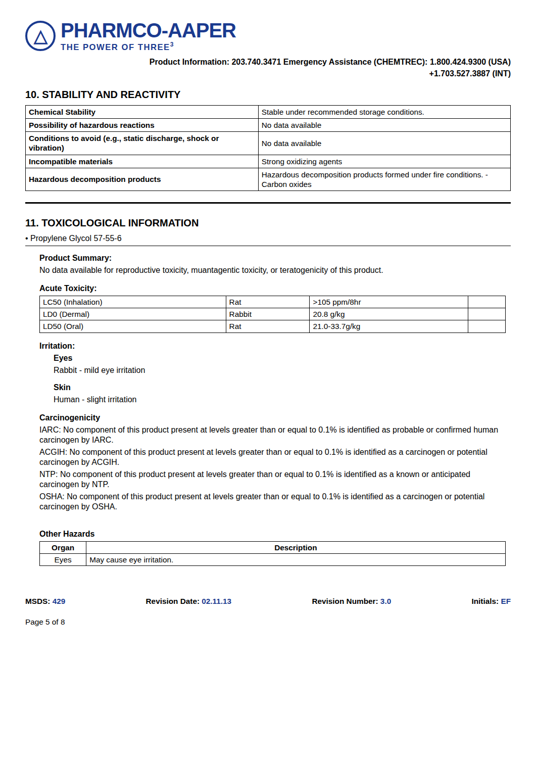△
PHARMCO-AAPER
THE POWER OF THREE3
Product Information: 203.740.3471 Emergency Assistance (CHEMTREC): 1.800.424.9300 (USA)
+1.703.527.3887 (INT)
10. STABILITY AND REACTIVITY
| Chemical Stability | Stable under recommended storage conditions. |
| Possibility of hazardous reactions | No data available |
| Conditions to avoid (e.g., static discharge, shock or vibration) | No data available |
| Incompatible materials | Strong oxidizing agents |
| Hazardous decomposition products | Hazardous decomposition products formed under fire conditions. - Carbon oxides |
11. TOXICOLOGICAL INFORMATION
• Propylene Glycol 57-55-6
Product Summary:
No data available for reproductive toxicity, muantagentic toxicity, or teratogenicity of this product.
Acute Toxicity:
| LC50 (Inhalation) | Rat | >105 ppm/8hr | |
| LD0 (Dermal) | Rabbit | 20.8 g/kg | |
| LD50 (Oral) | Rat | 21.0-33.7g/kg | |
Irritation:
Eyes
Rabbit - mild eye irritation
Skin
Human - slight irritation
Carcinogenicity
IARC: No component of this product present at levels greater than or equal to 0.1% is identified as probable or confirmed human carcinogen by IARC.
ACGIH: No component of this product present at levels greater than or equal to 0.1% is identified as a carcinogen or potential carcinogen by ACGIH.
NTP: No component of this product present at levels greater than or equal to 0.1% is identified as a known or anticipated carcinogen by NTP.
OSHA: No component of this product present at levels greater than or equal to 0.1% is identified as a carcinogen or potential carcinogen by OSHA.
Other Hazards
| Organ | Description |
| --- | --- |
| Eyes | May cause eye irritation. |
MSDS: 429
Revision Date: 02.11.13
Revision Number: 3.0
Initials: EF
Page 5 of 8